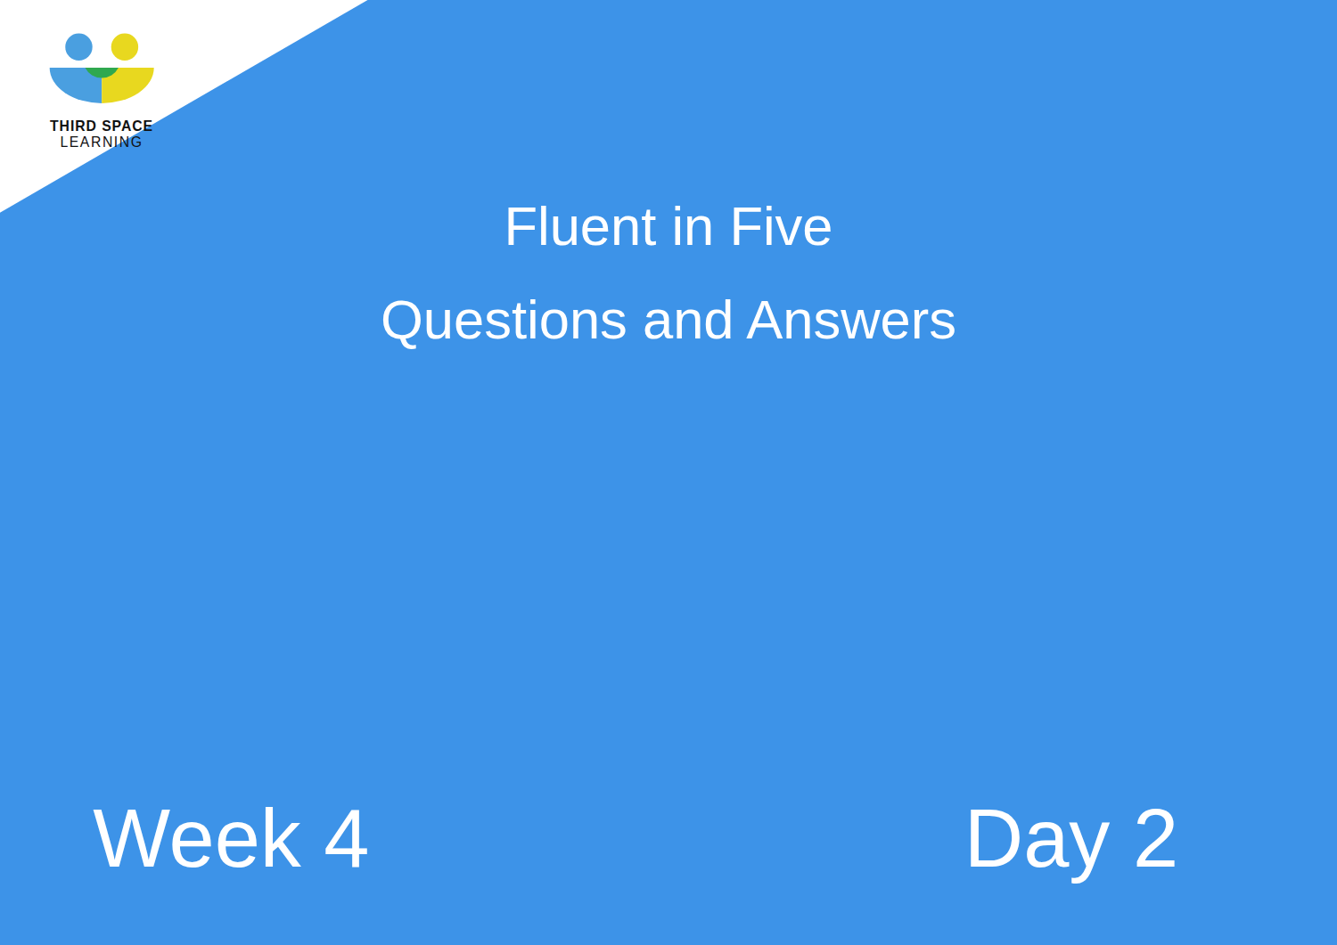THIRD SPACE LEARNING
Fluent in Five
Questions and Answers
Week 4 Day 2